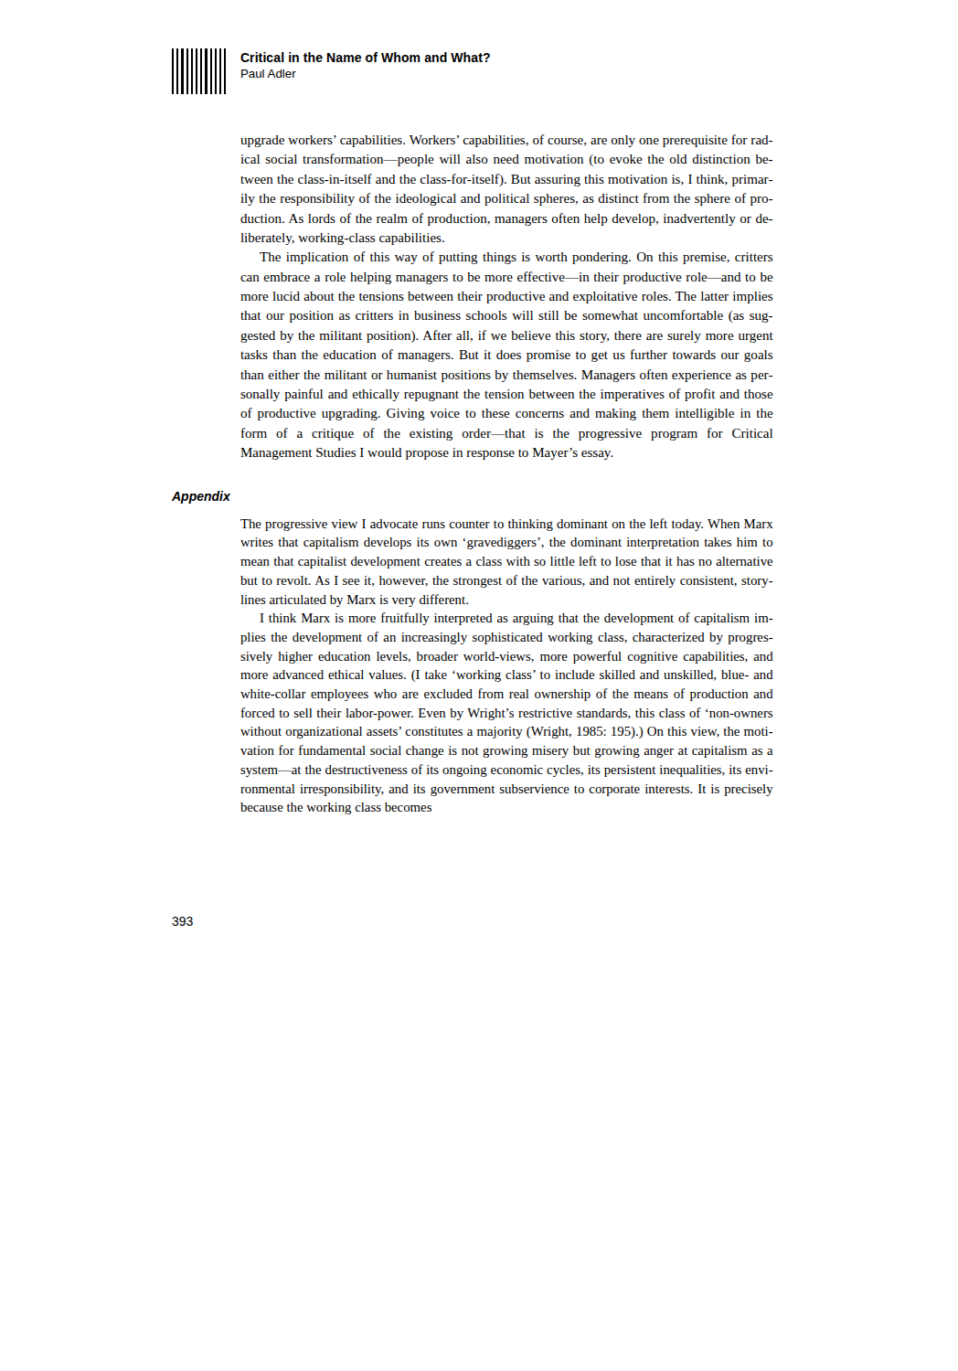Critical in the Name of Whom and What?
Paul Adler
upgrade workers’ capabilities. Workers’ capabilities, of course, are only one prerequisite for radical social transformation—people will also need motivation (to evoke the old distinction between the class-in-itself and the class-for-itself). But assuring this motivation is, I think, primarily the responsibility of the ideological and political spheres, as distinct from the sphere of production. As lords of the realm of production, managers often help develop, inadvertently or deliberately, working-class capabilities.
The implication of this way of putting things is worth pondering. On this premise, critters can embrace a role helping managers to be more effective—in their productive role—and to be more lucid about the tensions between their productive and exploitative roles. The latter implies that our position as critters in business schools will still be somewhat uncomfortable (as suggested by the militant position). After all, if we believe this story, there are surely more urgent tasks than the education of managers. But it does promise to get us further towards our goals than either the militant or humanist positions by themselves. Managers often experience as personally painful and ethically repugnant the tension between the imperatives of profit and those of productive upgrading. Giving voice to these concerns and making them intelligible in the form of a critique of the existing order—that is the progressive program for Critical Management Studies I would propose in response to Mayer’s essay.
Appendix
The progressive view I advocate runs counter to thinking dominant on the left today. When Marx writes that capitalism develops its own ‘gravediggers’, the dominant interpretation takes him to mean that capitalist development creates a class with so little left to lose that it has no alternative but to revolt. As I see it, however, the strongest of the various, and not entirely consistent, storylines articulated by Marx is very different.
I think Marx is more fruitfully interpreted as arguing that the development of capitalism implies the development of an increasingly sophisticated working class, characterized by progressively higher education levels, broader world-views, more powerful cognitive capabilities, and more advanced ethical values. (I take ‘working class’ to include skilled and unskilled, blue- and white-collar employees who are excluded from real ownership of the means of production and forced to sell their labor-power. Even by Wright’s restrictive standards, this class of ‘non-owners without organizational assets’ constitutes a majority (Wright, 1985: 195).) On this view, the motivation for fundamental social change is not growing misery but growing anger at capitalism as a system—at the destructiveness of its ongoing economic cycles, its persistent inequalities, its environmental irresponsibility, and its government subservience to corporate interests. It is precisely because the working class becomes
393